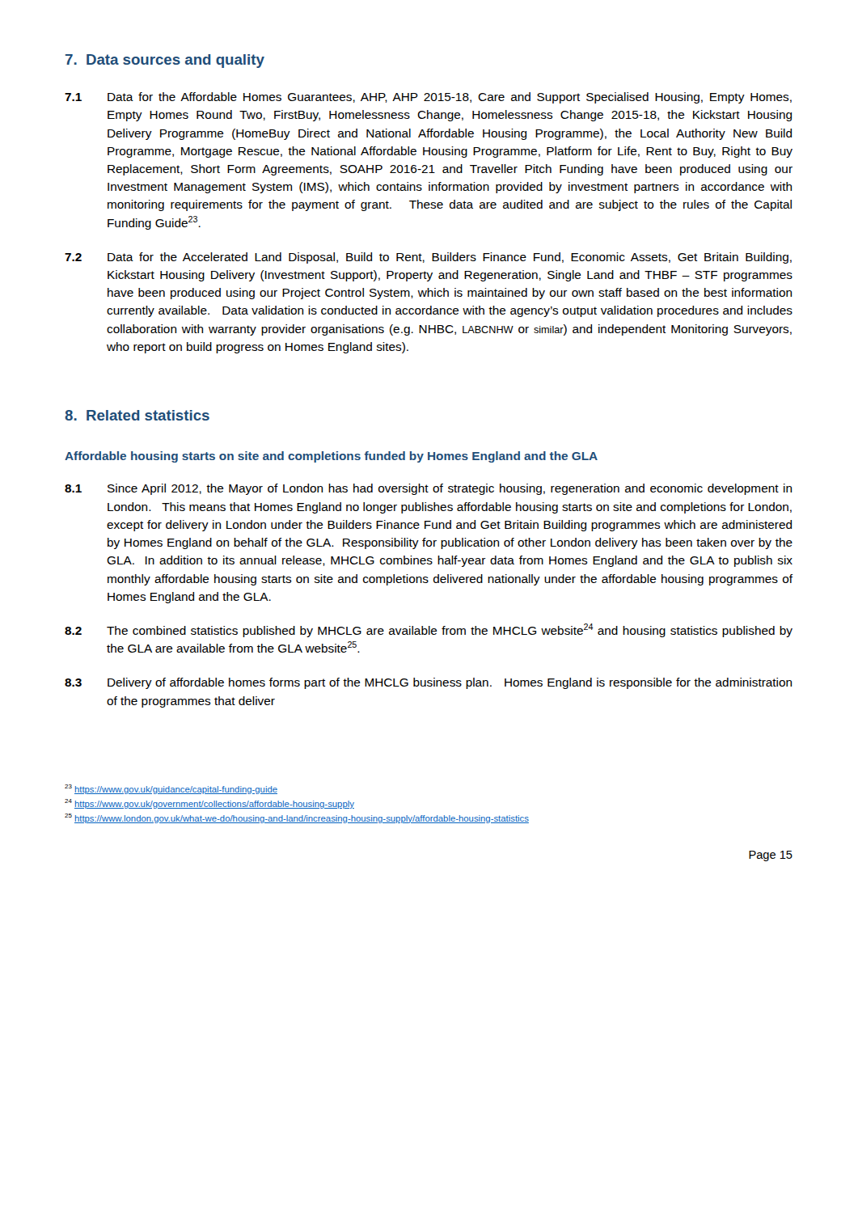7. Data sources and quality
7.1
Data for the Affordable Homes Guarantees, AHP, AHP 2015-18, Care and Support Specialised Housing, Empty Homes, Empty Homes Round Two, FirstBuy, Homelessness Change, Homelessness Change 2015-18, the Kickstart Housing Delivery Programme (HomeBuy Direct and National Affordable Housing Programme), the Local Authority New Build Programme, Mortgage Rescue, the National Affordable Housing Programme, Platform for Life, Rent to Buy, Right to Buy Replacement, Short Form Agreements, SOAHP 2016-21 and Traveller Pitch Funding have been produced using our Investment Management System (IMS), which contains information provided by investment partners in accordance with monitoring requirements for the payment of grant. These data are audited and are subject to the rules of the Capital Funding Guide23.
7.2
Data for the Accelerated Land Disposal, Build to Rent, Builders Finance Fund, Economic Assets, Get Britain Building, Kickstart Housing Delivery (Investment Support), Property and Regeneration, Single Land and THBF – STF programmes have been produced using our Project Control System, which is maintained by our own staff based on the best information currently available. Data validation is conducted in accordance with the agency’s output validation procedures and includes collaboration with warranty provider organisations (e.g. NHBC, LABCNHW or similar) and independent Monitoring Surveyors, who report on build progress on Homes England sites).
8. Related statistics
Affordable housing starts on site and completions funded by Homes England and the GLA
8.1
Since April 2012, the Mayor of London has had oversight of strategic housing, regeneration and economic development in London. This means that Homes England no longer publishes affordable housing starts on site and completions for London, except for delivery in London under the Builders Finance Fund and Get Britain Building programmes which are administered by Homes England on behalf of the GLA. Responsibility for publication of other London delivery has been taken over by the GLA. In addition to its annual release, MHCLG combines half-year data from Homes England and the GLA to publish six monthly affordable housing starts on site and completions delivered nationally under the affordable housing programmes of Homes England and the GLA.
8.2
The combined statistics published by MHCLG are available from the MHCLG website24 and housing statistics published by the GLA are available from the GLA website25.
8.3
Delivery of affordable homes forms part of the MHCLG business plan. Homes England is responsible for the administration of the programmes that deliver
23 https://www.gov.uk/guidance/capital-funding-guide
24 https://www.gov.uk/government/collections/affordable-housing-supply
25 https://www.london.gov.uk/what-we-do/housing-and-land/increasing-housing-supply/affordable-housing-statistics
Page 15